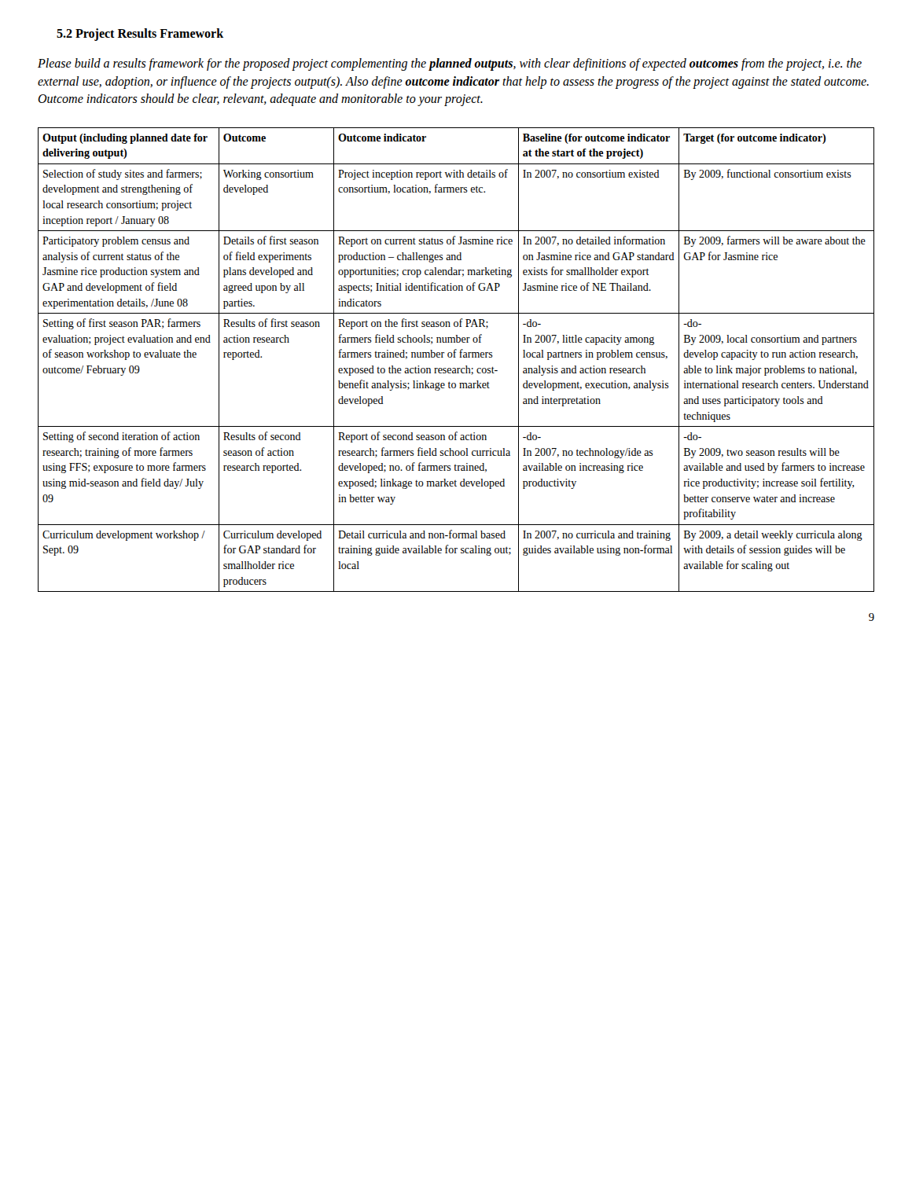5.2 Project Results Framework
Please build a results framework for the proposed project complementing the planned outputs, with clear definitions of expected outcomes from the project, i.e. the external use, adoption, or influence of the projects output(s). Also define outcome indicator that help to assess the progress of the project against the stated outcome. Outcome indicators should be clear, relevant, adequate and monitorable to your project.
| Output (including planned date for delivering output) | Outcome | Outcome indicator | Baseline (for outcome indicator at the start of the project) | Target (for outcome indicator) |
| --- | --- | --- | --- | --- |
| Selection of study sites and farmers; development and strengthening of local research consortium; project inception report / January 08 | Working consortium developed | Project inception report with details of consortium, location, farmers etc. | In 2007, no consortium existed | By 2009, functional consortium exists |
| Participatory problem census and analysis of current status of the Jasmine rice production system and GAP and development of field experimentation details, /June 08 | Details of first season of field experiments plans developed and agreed upon by all parties. | Report on current status of Jasmine rice production – challenges and opportunities; crop calendar; marketing aspects; Initial identification of GAP indicators | In 2007, no detailed information on Jasmine rice and GAP standard exists for smallholder export Jasmine rice of NE Thailand. | By 2009, farmers will be aware about the GAP for Jasmine rice |
| Setting of first season PAR; farmers evaluation; project evaluation and end of season workshop to evaluate the outcome/ February 09 | Results of first season action research reported. | Report on the first season of PAR; farmers field schools; number of farmers trained; number of farmers exposed to the action research; cost-benefit analysis; linkage to market developed | -do- In 2007, little capacity among local partners in problem census, analysis and action research development, execution, analysis and interpretation | -do- By 2009, local consortium and partners develop capacity to run action research, able to link major problems to national, international research centers. Understand and uses participatory tools and techniques |
| Setting of second iteration of action research; training of more farmers using FFS; exposure to more farmers using mid-season and field day/ July 09 | Results of second season of action research reported. | Report of second season of action research; farmers field school curricula developed; no. of farmers trained, exposed; linkage to market developed in better way | -do- In 2007, no technology/ide as available on increasing rice productivity | -do- By 2009, two season results will be available and used by farmers to increase rice productivity; increase soil fertility, better conserve water and increase profitability |
| Curriculum development workshop / Sept. 09 | Curriculum developed for GAP standard for smallholder rice producers | Detail curricula and non-formal based training guide available for scaling out; local | In 2007, no curricula and training guides available using non-formal | By 2009, a detail weekly curricula along with details of session guides will be available for scaling out |
9